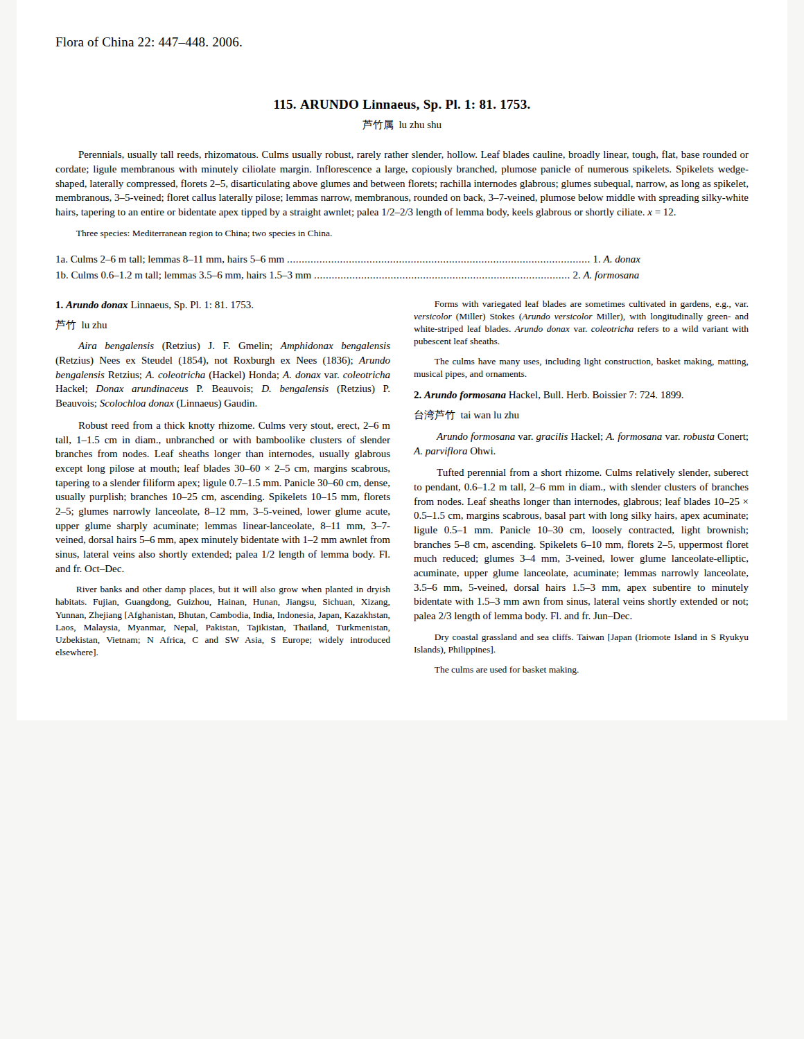Flora of China 22: 447–448. 2006.
115. ARUNDO Linnaeus, Sp. Pl. 1: 81. 1753.
芦竹属 lu zhu shu
Perennials, usually tall reeds, rhizomatous. Culms usually robust, rarely rather slender, hollow. Leaf blades cauline, broadly linear, tough, flat, base rounded or cordate; ligule membranous with minutely ciliolate margin. Inflorescence a large, copiously branched, plumose panicle of numerous spikelets. Spikelets wedge-shaped, laterally compressed, florets 2–5, disarticulating above glumes and between florets; rachilla internodes glabrous; glumes subequal, narrow, as long as spikelet, membranous, 3–5-veined; floret callus laterally pilose; lemmas narrow, membranous, rounded on back, 3–7-veined, plumose below middle with spreading silky-white hairs, tapering to an entire or bidentate apex tipped by a straight awnlet; palea 1/2–2/3 length of lemma body, keels glabrous or shortly ciliate. x = 12.
Three species: Mediterranean region to China; two species in China.
1a. Culms 2–6 m tall; lemmas 8–11 mm, hairs 5–6 mm ....................................................................................................... 1. A. donax
1b. Culms 0.6–1.2 m tall; lemmas 3.5–6 mm, hairs 1.5–3 mm ....................................................................................... 2. A. formosana
1. Arundo donax Linnaeus, Sp. Pl. 1: 81. 1753.
芦竹 lu zhu
Aira bengalensis (Retzius) J. F. Gmelin; Amphidonax bengalensis (Retzius) Nees ex Steudel (1854), not Roxburgh ex Nees (1836); Arundo bengalensis Retzius; A. coleotricha (Hackel) Honda; A. donax var. coleotricha Hackel; Donax arundinaceus P. Beauvois; D. bengalensis (Retzius) P. Beauvois; Scolochloa donax (Linnaeus) Gaudin.
Robust reed from a thick knotty rhizome. Culms very stout, erect, 2–6 m tall, 1–1.5 cm in diam., unbranched or with bamboolike clusters of slender branches from nodes. Leaf sheaths longer than internodes, usually glabrous except long pilose at mouth; leaf blades 30–60 × 2–5 cm, margins scabrous, tapering to a slender filiform apex; ligule 0.7–1.5 mm. Panicle 30–60 cm, dense, usually purplish; branches 10–25 cm, ascending. Spikelets 10–15 mm, florets 2–5; glumes narrowly lanceolate, 8–12 mm, 3–5-veined, lower glume acute, upper glume sharply acuminate; lemmas linear-lanceolate, 8–11 mm, 3–7-veined, dorsal hairs 5–6 mm, apex minutely bidentate with 1–2 mm awnlet from sinus, lateral veins also shortly extended; palea 1/2 length of lemma body. Fl. and fr. Oct–Dec.
River banks and other damp places, but it will also grow when planted in dryish habitats. Fujian, Guangdong, Guizhou, Hainan, Hunan, Jiangsu, Sichuan, Xizang, Yunnan, Zhejiang [Afghanistan, Bhutan, Cambodia, India, Indonesia, Japan, Kazakhstan, Laos, Malaysia, Myanmar, Nepal, Pakistan, Tajikistan, Thailand, Turkmenistan, Uzbekistan, Vietnam; N Africa, C and SW Asia, S Europe; widely introduced elsewhere].
Forms with variegated leaf blades are sometimes cultivated in gardens, e.g., var. versicolor (Miller) Stokes (Arundo versicolor Miller), with longitudinally green- and white-striped leaf blades. Arundo donax var. coleotricha refers to a wild variant with pubescent leaf sheaths.
The culms have many uses, including light construction, basket making, matting, musical pipes, and ornaments.
2. Arundo formosana Hackel, Bull. Herb. Boissier 7: 724. 1899.
台湾芦竹 tai wan lu zhu
Arundo formosana var. gracilis Hackel; A. formosana var. robusta Conert; A. parviflora Ohwi.
Tufted perennial from a short rhizome. Culms relatively slender, suberect to pendant, 0.6–1.2 m tall, 2–6 mm in diam., with slender clusters of branches from nodes. Leaf sheaths longer than internodes, glabrous; leaf blades 10–25 × 0.5–1.5 cm, margins scabrous, basal part with long silky hairs, apex acuminate; ligule 0.5–1 mm. Panicle 10–30 cm, loosely contracted, light brownish; branches 5–8 cm, ascending. Spikelets 6–10 mm, florets 2–5, uppermost floret much reduced; glumes 3–4 mm, 3-veined, lower glume lanceolate-elliptic, acuminate, upper glume lanceolate, acuminate; lemmas narrowly lanceolate, 3.5–6 mm, 5-veined, dorsal hairs 1.5–3 mm, apex subentire to minutely bidentate with 1.5–3 mm awn from sinus, lateral veins shortly extended or not; palea 2/3 length of lemma body. Fl. and fr. Jun–Dec.
Dry coastal grassland and sea cliffs. Taiwan [Japan (Iriomote Island in S Ryukyu Islands), Philippines].
The culms are used for basket making.